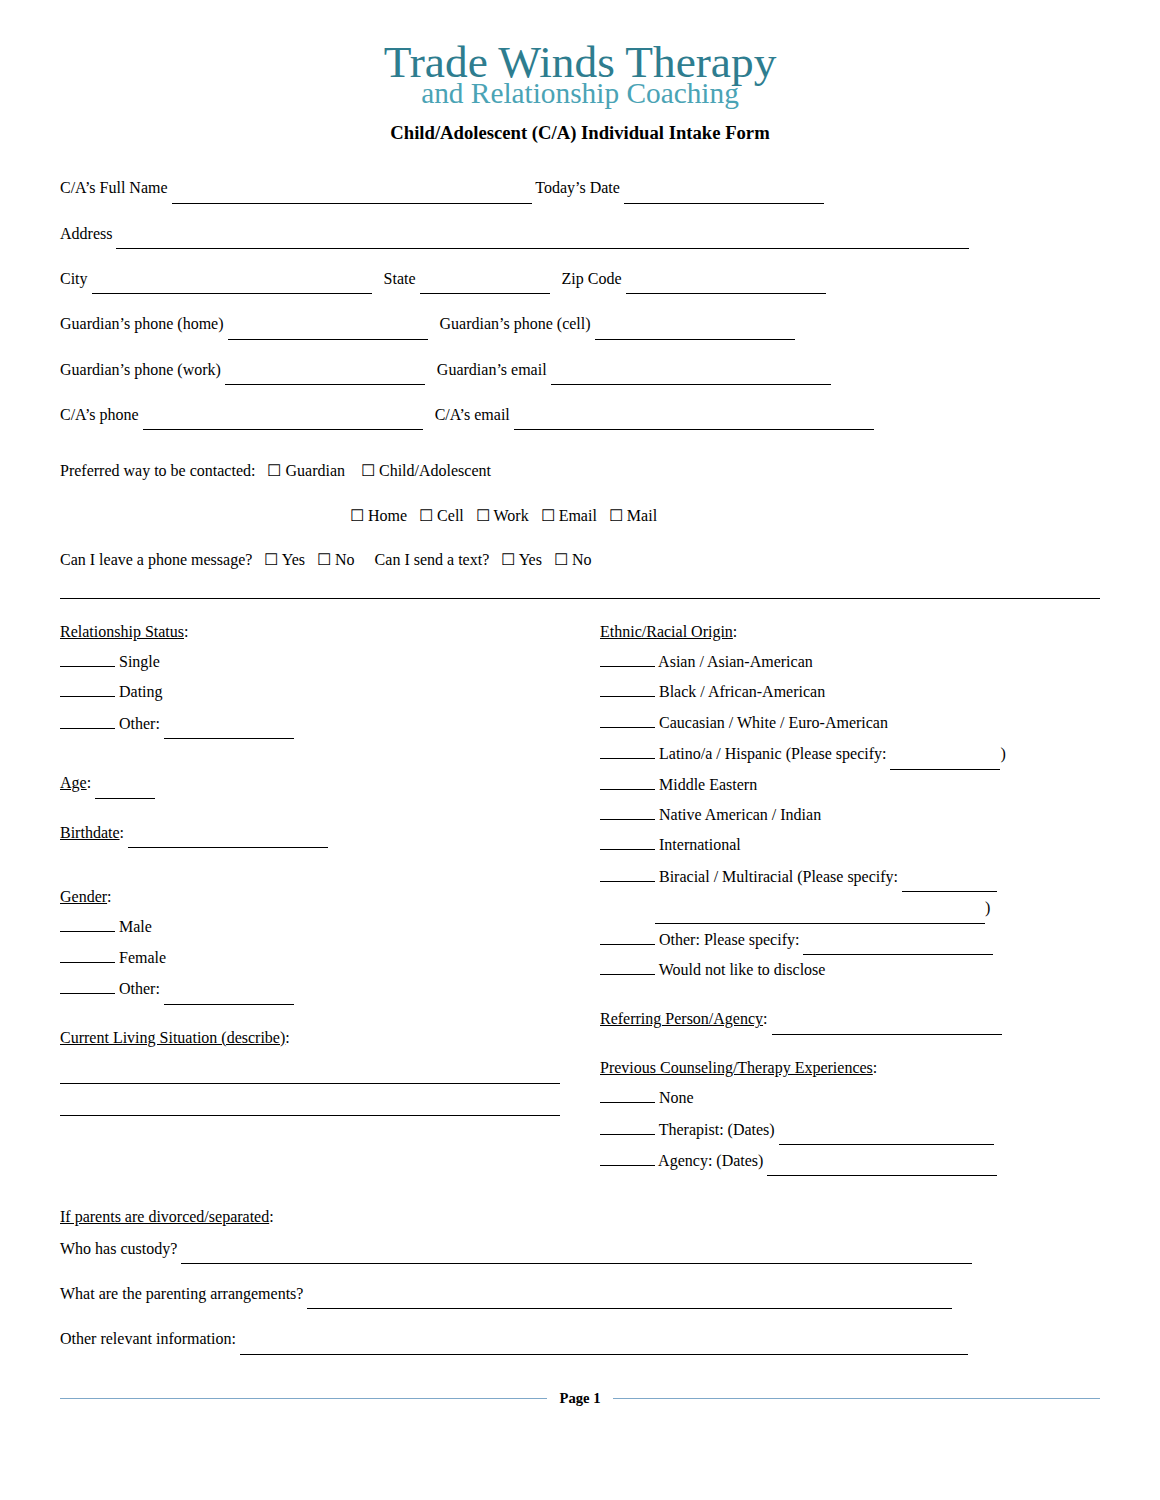Trade Winds Therapy
and Relationship Coaching
Child/Adolescent (C/A) Individual Intake Form
C/A’s Full Name Today’s Date
Address
City State Zip Code
Guardian’s phone (home) Guardian’s phone (cell)
Guardian’s phone (work) Guardian’s email
C/A’s phone C/A’s email
Preferred way to be contacted: ☐ Guardian ☐ Child/Adolescent
☐ Home ☐ Cell ☐ Work ☐ Email ☐ Mail
Can I leave a phone message? ☐ Yes ☐ No Can I send a text? ☐ Yes ☐ No
Relationship Status:
Single
Dating
Other:
Age:
Birthdate:
Gender:
Male
Female
Other:
Current Living Situation (describe):
Ethnic/Racial Origin:
Asian / Asian-American
Black / African-American
Caucasian / White / Euro-American
Latino/a / Hispanic (Please specify: )
Middle Eastern
Native American / Indian
International
Biracial / Multiracial (Please specify:
)
Other: Please specify:
Would not like to disclose
Referring Person/Agency:
Previous Counseling/Therapy Experiences:
None
Therapist: (Dates)
Agency: (Dates)
If parents are divorced/separated:
Who has custody?
What are the parenting arrangements?
Other relevant information:
Page 1